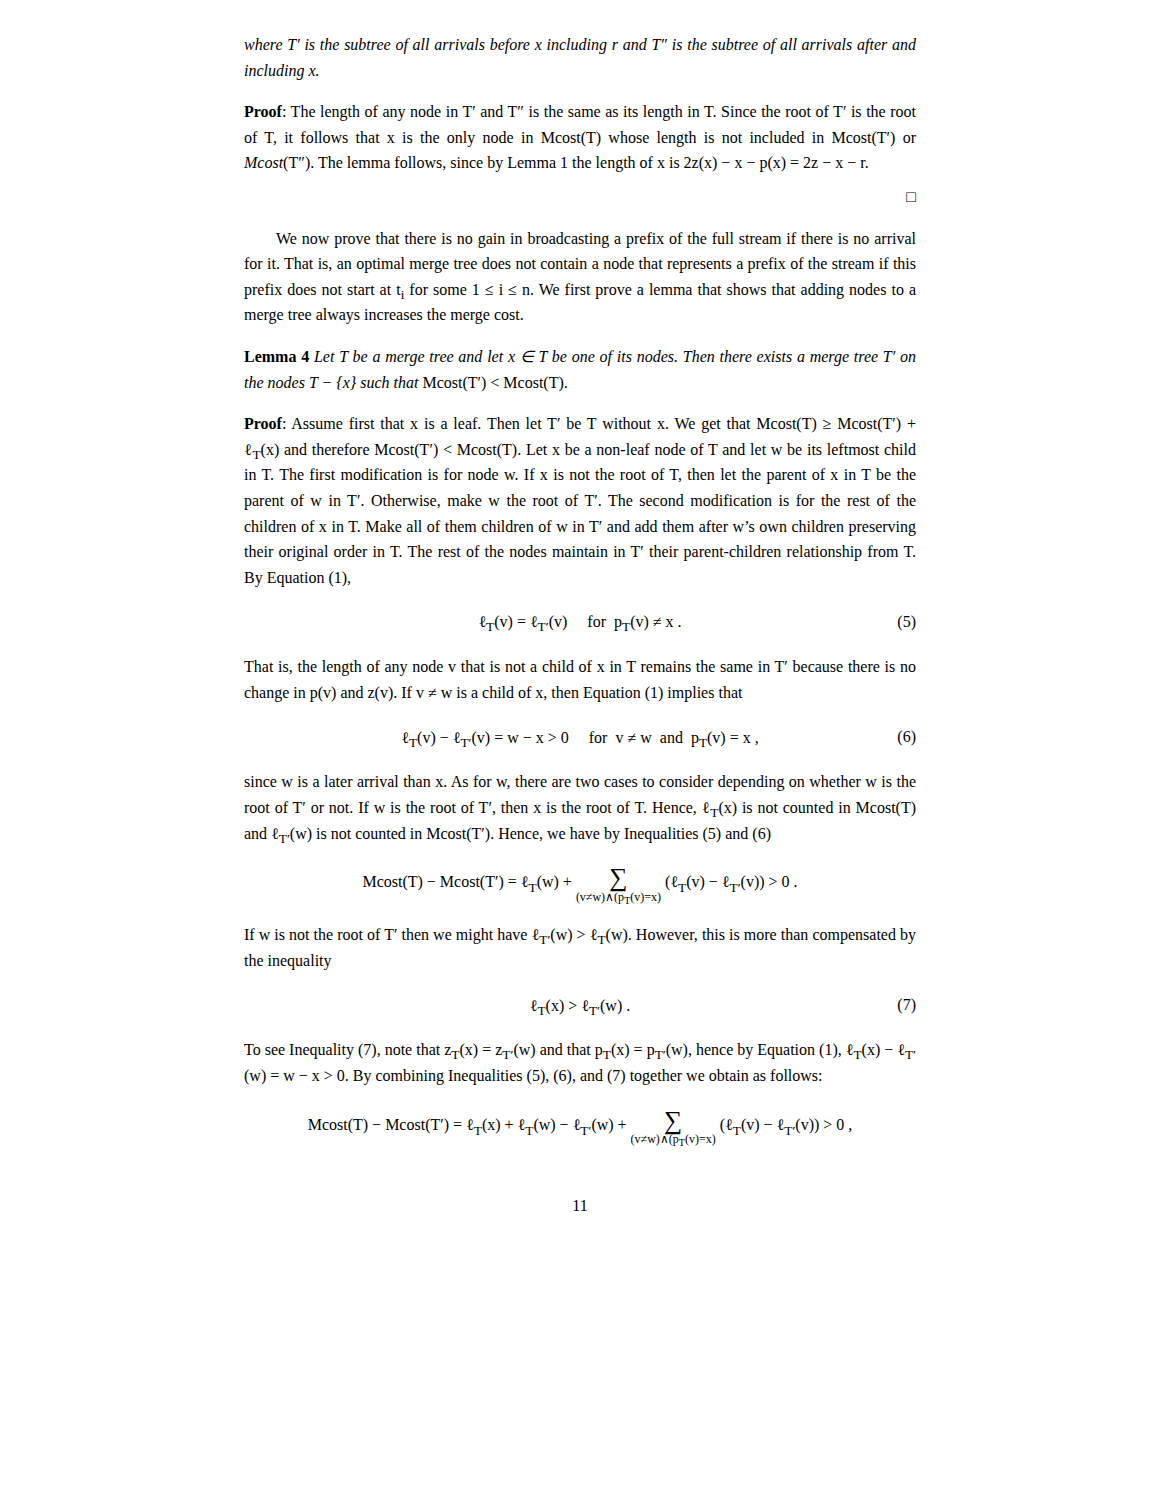where T′ is the subtree of all arrivals before x including r and T″ is the subtree of all arrivals after and including x.
Proof: The length of any node in T′ and T″ is the same as its length in T. Since the root of T′ is the root of T, it follows that x is the only node in Mcost(T) whose length is not included in Mcost(T′) or Mcost(T″). The lemma follows, since by Lemma 1 the length of x is 2z(x) − x − p(x) = 2z − x − r.
□
We now prove that there is no gain in broadcasting a prefix of the full stream if there is no arrival for it. That is, an optimal merge tree does not contain a node that represents a prefix of the stream if this prefix does not start at ti for some 1 ≤ i ≤ n. We first prove a lemma that shows that adding nodes to a merge tree always increases the merge cost.
Lemma 4 Let T be a merge tree and let x ∈ T be one of its nodes. Then there exists a merge tree T′ on the nodes T − {x} such that Mcost(T′) < Mcost(T).
Proof: Assume first that x is a leaf. Then let T′ be T without x. We get that Mcost(T) ≥ Mcost(T′) + ℓT(x) and therefore Mcost(T′) < Mcost(T). Let x be a non-leaf node of T and let w be its leftmost child in T. The first modification is for node w. If x is not the root of T, then let the parent of x in T be the parent of w in T′. Otherwise, make w the root of T′. The second modification is for the rest of the children of x in T. Make all of them children of w in T′ and add them after w’s own children preserving their original order in T. The rest of the nodes maintain in T′ their parent-children relationship from T. By Equation (1),
ℓT(v) = ℓT′(v) for pT(v) ≠ x . (5)
That is, the length of any node v that is not a child of x in T remains the same in T′ because there is no change in p(v) and z(v). If v ≠ w is a child of x, then Equation (1) implies that
ℓT(v) − ℓT′(v) = w − x > 0 for v ≠ w and pT(v) = x , (6)
since w is a later arrival than x. As for w, there are two cases to consider depending on whether w is the root of T′ or not. If w is the root of T′, then x is the root of T. Hence, ℓT(x) is not counted in Mcost(T) and ℓT′(w) is not counted in Mcost(T′). Hence, we have by Inequalities (5) and (6)
Mcost(T) − Mcost(T′) = ℓT(w) + ∑(v≠w)∧(pT(v)=x) (ℓT(v) − ℓT′(v)) > 0 .
If w is not the root of T′ then we might have ℓT′(w) > ℓT(w). However, this is more than compensated by the inequality
ℓT(x) > ℓT′(w) . (7)
To see Inequality (7), note that zT(x) = zT′(w) and that pT(x) = pT′(w), hence by Equation (1), ℓT(x) − ℓT′(w) = w − x > 0. By combining Inequalities (5), (6), and (7) together we obtain as follows:
Mcost(T) − Mcost(T′) = ℓT(x) + ℓT(w) − ℓT′(w) + ∑(v≠w)∧(pT(v)=x) (ℓT(v) − ℓT′(v)) > 0 ,
11